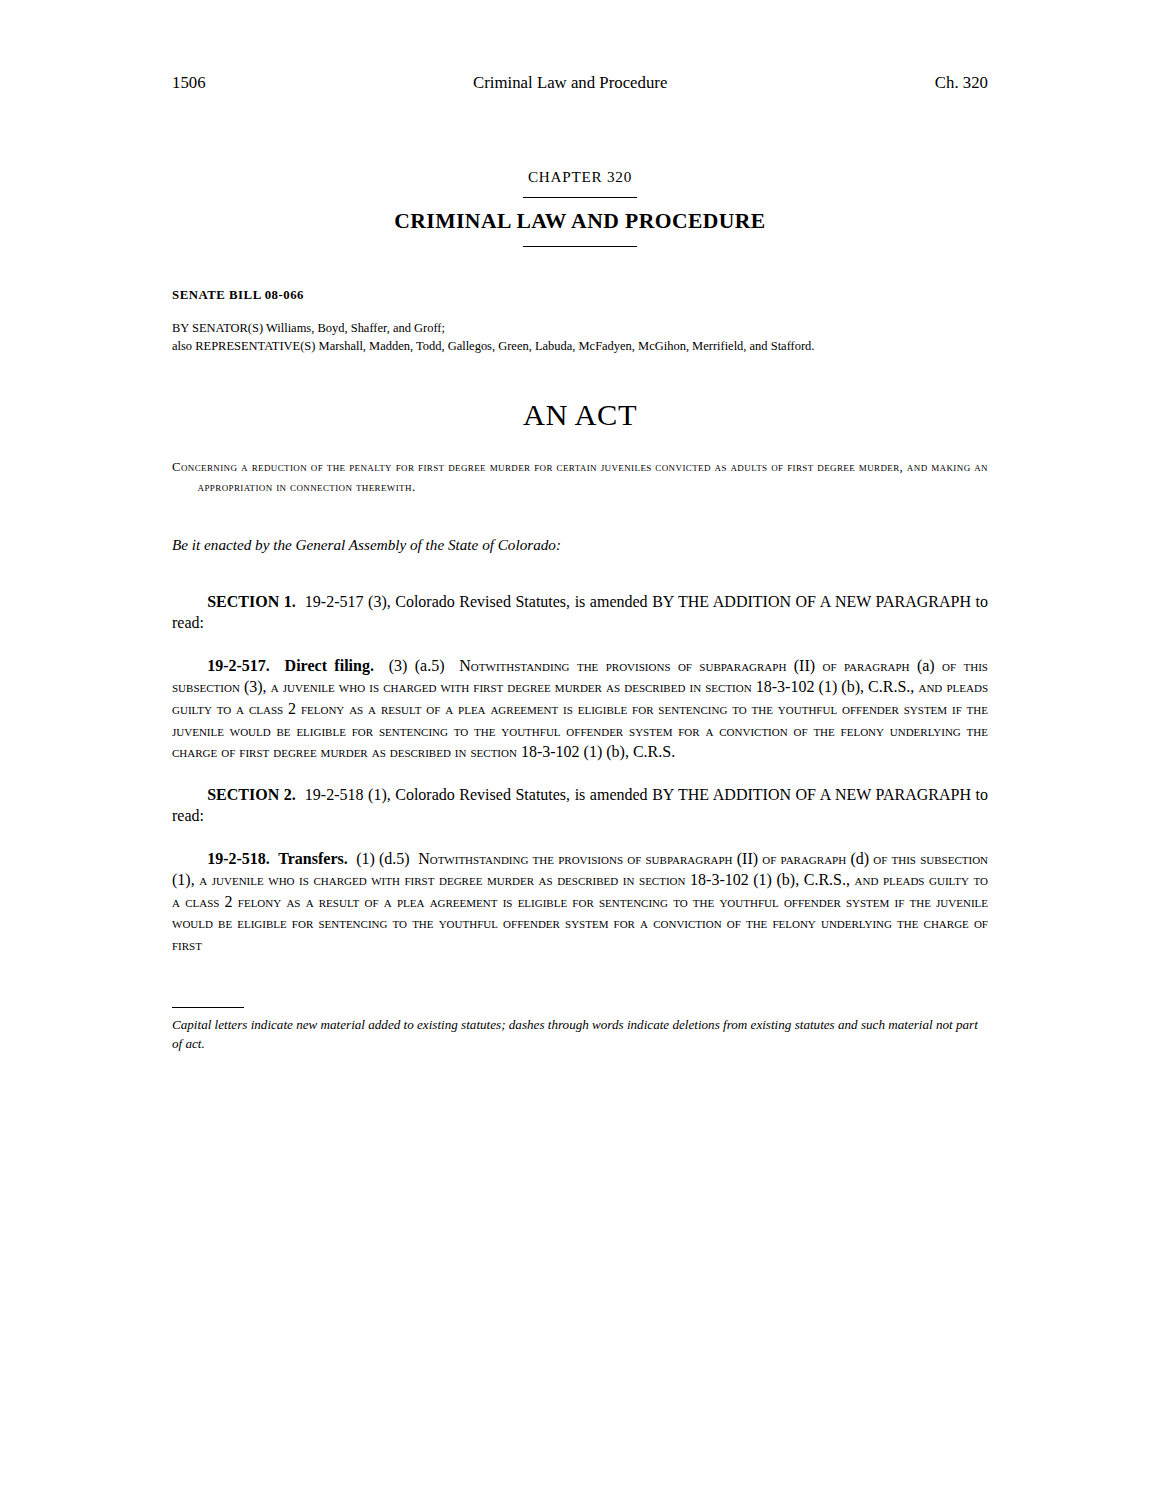1506 Criminal Law and Procedure Ch. 320
CHAPTER 320
CRIMINAL LAW AND PROCEDURE
SENATE BILL 08-066
BY SENATOR(S) Williams, Boyd, Shaffer, and Groff;
also REPRESENTATIVE(S) Marshall, Madden, Todd, Gallegos, Green, Labuda, McFadyen, McGihon, Merrifield, and Stafford.
AN ACT
Concerning a reduction of the penalty for first degree murder for certain juveniles convicted as adults of first degree murder, and making an appropriation in connection therewith.
Be it enacted by the General Assembly of the State of Colorado:
SECTION 1. 19-2-517 (3), Colorado Revised Statutes, is amended BY THE ADDITION OF A NEW PARAGRAPH to read:
19-2-517. Direct filing. (3) (a.5) Notwithstanding the provisions of subparagraph (II) of paragraph (a) of this subsection (3), a juvenile who is charged with first degree murder as described in section 18-3-102 (1) (b), C.R.S., and pleads guilty to a class 2 felony as a result of a plea agreement is eligible for sentencing to the youthful offender system if the juvenile would be eligible for sentencing to the youthful offender system for a conviction of the felony underlying the charge of first degree murder as described in section 18-3-102 (1) (b), C.R.S.
SECTION 2. 19-2-518 (1), Colorado Revised Statutes, is amended BY THE ADDITION OF A NEW PARAGRAPH to read:
19-2-518. Transfers. (1) (d.5) Notwithstanding the provisions of subparagraph (II) of paragraph (d) of this subsection (1), a juvenile who is charged with first degree murder as described in section 18-3-102 (1) (b), C.R.S., and pleads guilty to a class 2 felony as a result of a plea agreement is eligible for sentencing to the youthful offender system if the juvenile would be eligible for sentencing to the youthful offender system for a conviction of the felony underlying the charge of first
Capital letters indicate new material added to existing statutes; dashes through words indicate deletions from existing statutes and such material not part of act.